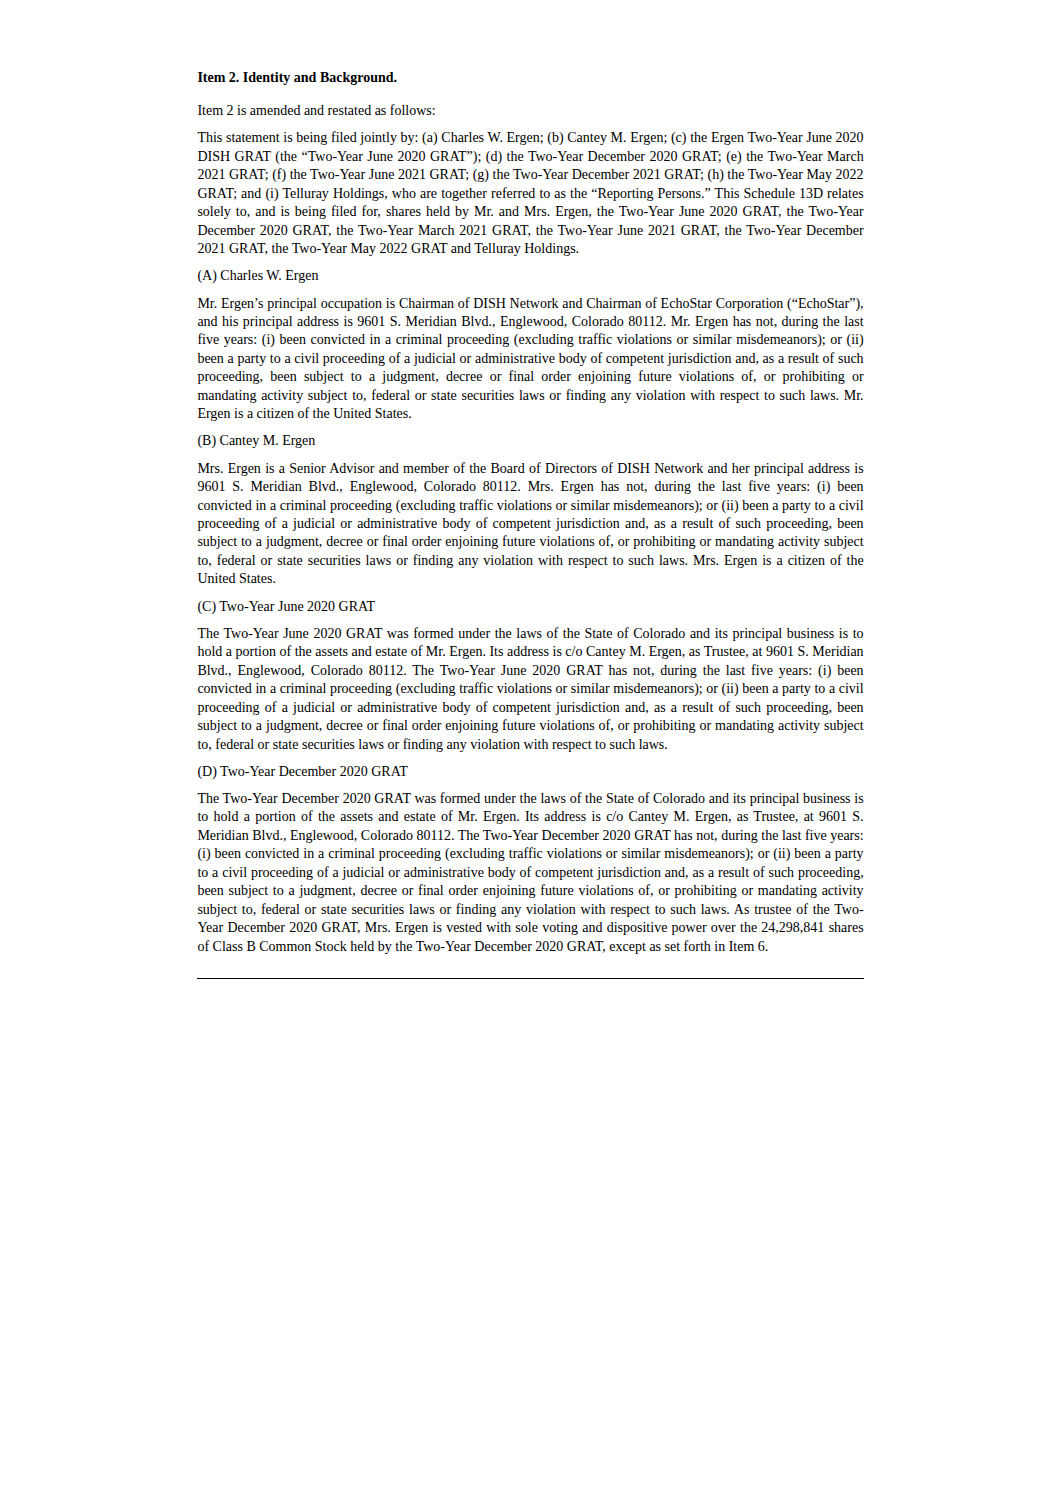Item 2. Identity and Background.
Item 2 is amended and restated as follows:
This statement is being filed jointly by: (a) Charles W. Ergen; (b) Cantey M. Ergen; (c) the Ergen Two-Year June 2020 DISH GRAT (the “Two-Year June 2020 GRAT”); (d) the Two-Year December 2020 GRAT; (e) the Two-Year March 2021 GRAT; (f) the Two-Year June 2021 GRAT; (g) the Two-Year December 2021 GRAT; (h) the Two-Year May 2022 GRAT; and (i) Telluray Holdings, who are together referred to as the “Reporting Persons.” This Schedule 13D relates solely to, and is being filed for, shares held by Mr. and Mrs. Ergen, the Two-Year June 2020 GRAT, the Two-Year December 2020 GRAT, the Two-Year March 2021 GRAT, the Two-Year June 2021 GRAT, the Two-Year December 2021 GRAT, the Two-Year May 2022 GRAT and Telluray Holdings.
(A) Charles W. Ergen
Mr. Ergen’s principal occupation is Chairman of DISH Network and Chairman of EchoStar Corporation (“EchoStar”), and his principal address is 9601 S. Meridian Blvd., Englewood, Colorado 80112. Mr. Ergen has not, during the last five years: (i) been convicted in a criminal proceeding (excluding traffic violations or similar misdemeanors); or (ii) been a party to a civil proceeding of a judicial or administrative body of competent jurisdiction and, as a result of such proceeding, been subject to a judgment, decree or final order enjoining future violations of, or prohibiting or mandating activity subject to, federal or state securities laws or finding any violation with respect to such laws. Mr. Ergen is a citizen of the United States.
(B) Cantey M. Ergen
Mrs. Ergen is a Senior Advisor and member of the Board of Directors of DISH Network and her principal address is 9601 S. Meridian Blvd., Englewood, Colorado 80112. Mrs. Ergen has not, during the last five years: (i) been convicted in a criminal proceeding (excluding traffic violations or similar misdemeanors); or (ii) been a party to a civil proceeding of a judicial or administrative body of competent jurisdiction and, as a result of such proceeding, been subject to a judgment, decree or final order enjoining future violations of, or prohibiting or mandating activity subject to, federal or state securities laws or finding any violation with respect to such laws. Mrs. Ergen is a citizen of the United States.
(C) Two-Year June 2020 GRAT
The Two-Year June 2020 GRAT was formed under the laws of the State of Colorado and its principal business is to hold a portion of the assets and estate of Mr. Ergen. Its address is c/o Cantey M. Ergen, as Trustee, at 9601 S. Meridian Blvd., Englewood, Colorado 80112. The Two-Year June 2020 GRAT has not, during the last five years: (i) been convicted in a criminal proceeding (excluding traffic violations or similar misdemeanors); or (ii) been a party to a civil proceeding of a judicial or administrative body of competent jurisdiction and, as a result of such proceeding, been subject to a judgment, decree or final order enjoining future violations of, or prohibiting or mandating activity subject to, federal or state securities laws or finding any violation with respect to such laws.
(D) Two-Year December 2020 GRAT
The Two-Year December 2020 GRAT was formed under the laws of the State of Colorado and its principal business is to hold a portion of the assets and estate of Mr. Ergen. Its address is c/o Cantey M. Ergen, as Trustee, at 9601 S. Meridian Blvd., Englewood, Colorado 80112. The Two-Year December 2020 GRAT has not, during the last five years: (i) been convicted in a criminal proceeding (excluding traffic violations or similar misdemeanors); or (ii) been a party to a civil proceeding of a judicial or administrative body of competent jurisdiction and, as a result of such proceeding, been subject to a judgment, decree or final order enjoining future violations of, or prohibiting or mandating activity subject to, federal or state securities laws or finding any violation with respect to such laws. As trustee of the Two-Year December 2020 GRAT, Mrs. Ergen is vested with sole voting and dispositive power over the 24,298,841 shares of Class B Common Stock held by the Two-Year December 2020 GRAT, except as set forth in Item 6.